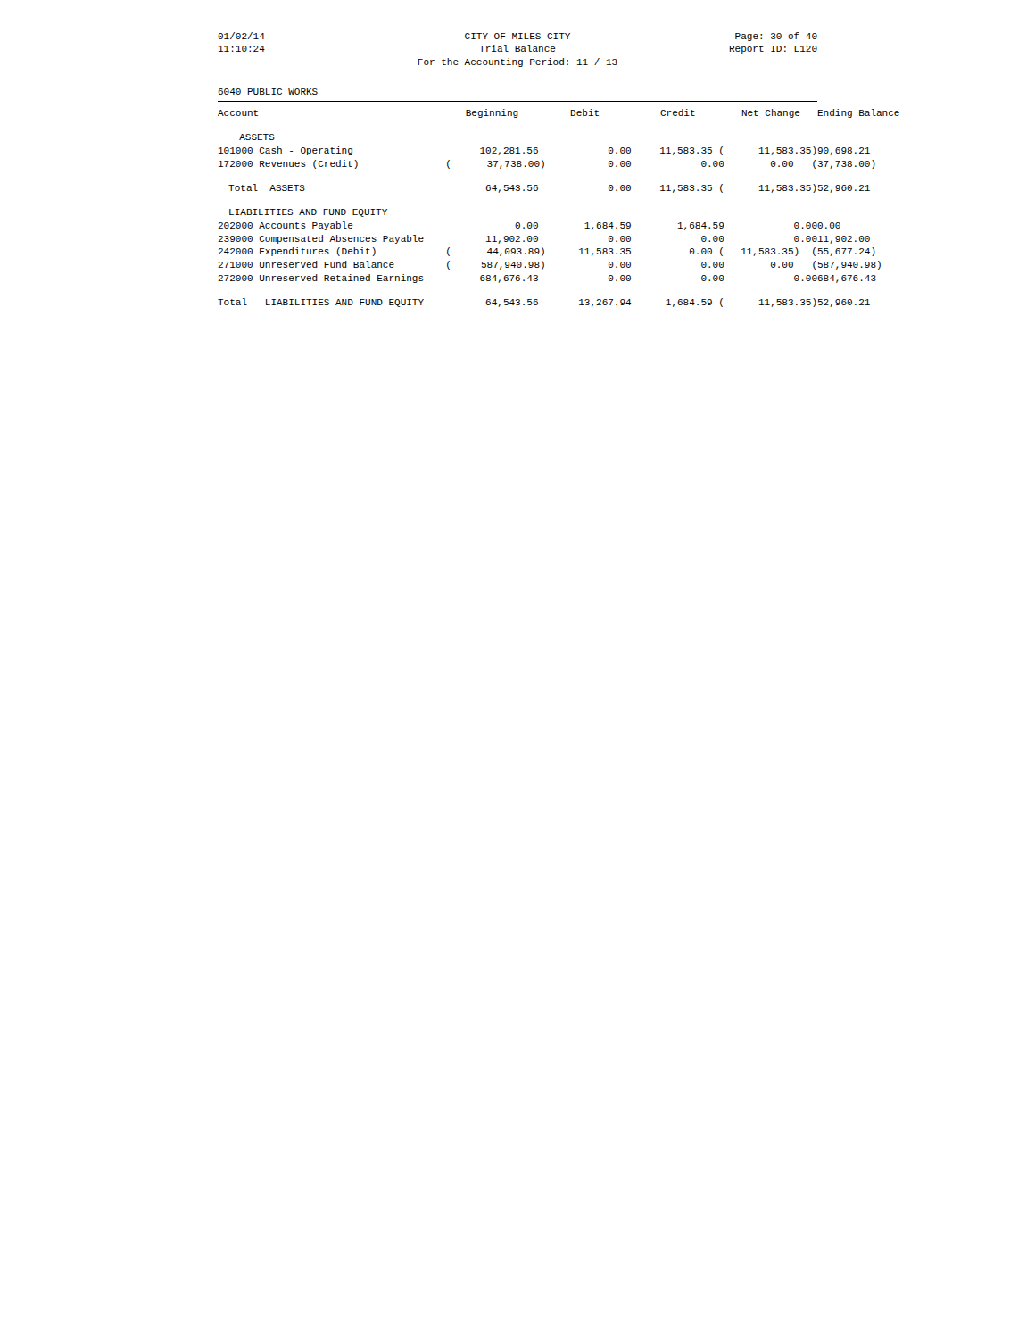01/02/14 11:10:24
CITY OF MILES CITY
Trial Balance
For the Accounting Period: 11 / 13
Page: 30 of 40 Report ID: L120
6040 PUBLIC WORKS
| Account | Beginning | Debit | Credit | Net Change | Ending Balance |
| --- | --- | --- | --- | --- | --- |
| ASSETS |
| 101000 Cash - Operating | 102,281.56 | 0.00 | 11,583.35 ( | 11,583.35) | 90,698.21 |
| 172000 Revenues (Credit) | ( 37,738.00) | 0.00 | 0.00 | 0.00 ( | 37,738.00) |
| Total ASSETS | 64,543.56 | 0.00 | 11,583.35 ( | 11,583.35) | 52,960.21 |
| LIABILITIES AND FUND EQUITY |
| 202000 Accounts Payable | 0.00 | 1,684.59 | 1,684.59 | 0.00 | 0.00 |
| 239000 Compensated Absences Payable | 11,902.00 | 0.00 | 0.00 | 0.00 | 11,902.00 |
| 242000 Expenditures (Debit) | ( 44,093.89) | 11,583.35 | 0.00 ( | 11,583.35) ( | 55,677.24) |
| 271000 Unreserved Fund Balance | ( 587,940.98) | 0.00 | 0.00 | 0.00 ( | 587,940.98) |
| 272000 Unreserved Retained Earnings | 684,676.43 | 0.00 | 0.00 | 0.00 | 684,676.43 |
| Total LIABILITIES AND FUND EQUITY | 64,543.56 | 13,267.94 | 1,684.59 ( | 11,583.35) | 52,960.21 |